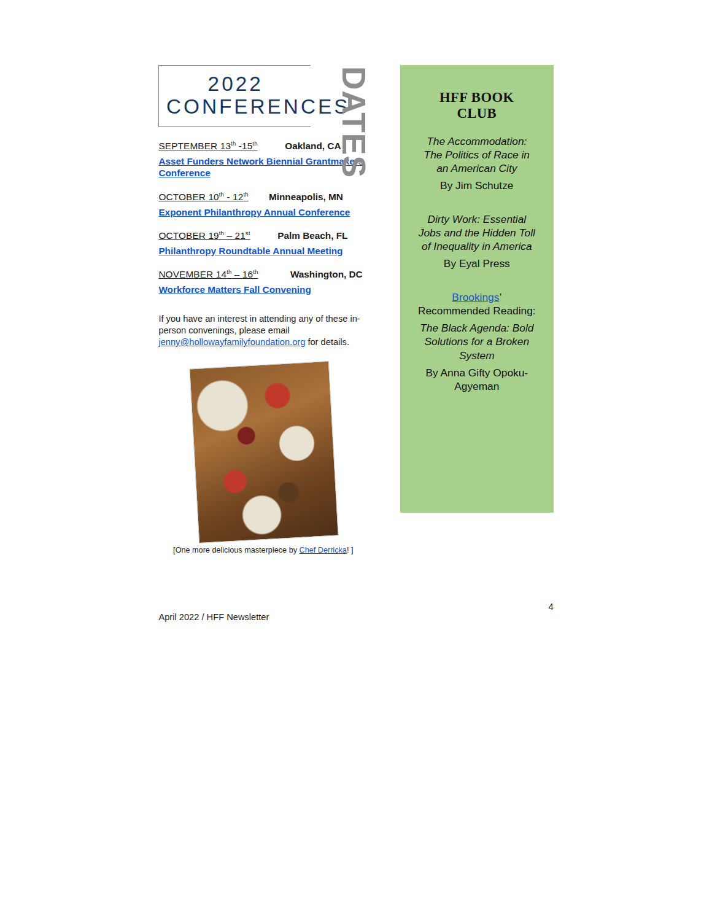DATES
2022 CONFERENCES
SEPTEMBER 13th -15th Oakland, CA
Asset Funders Network Biennial Grantmakers Conference
OCTOBER 10th - 12th Minneapolis, MN
Exponent Philanthropy Annual Conference
OCTOBER 19th – 21st Palm Beach, FL
Philanthropy Roundtable Annual Meeting
NOVEMBER 14th – 16th Washington, DC
Workforce Matters Fall Convening
If you have an interest in attending any of these in-person convenings, please email jenny@hollowayfamilyfoundation.org for details.
[One more delicious masterpiece by Chef Derricka! ]
HFF BOOK CLUB
The Accommodation: The Politics of Race in an American City
By Jim Schutze
Dirty Work: Essential Jobs and the Hidden Toll of Inequality in America
By Eyal Press
Brookings’ Recommended Reading:
The Black Agenda: Bold Solutions for a Broken System
By Anna Gifty Opoku-Agyeman
4 April 2022 / HFF Newsletter